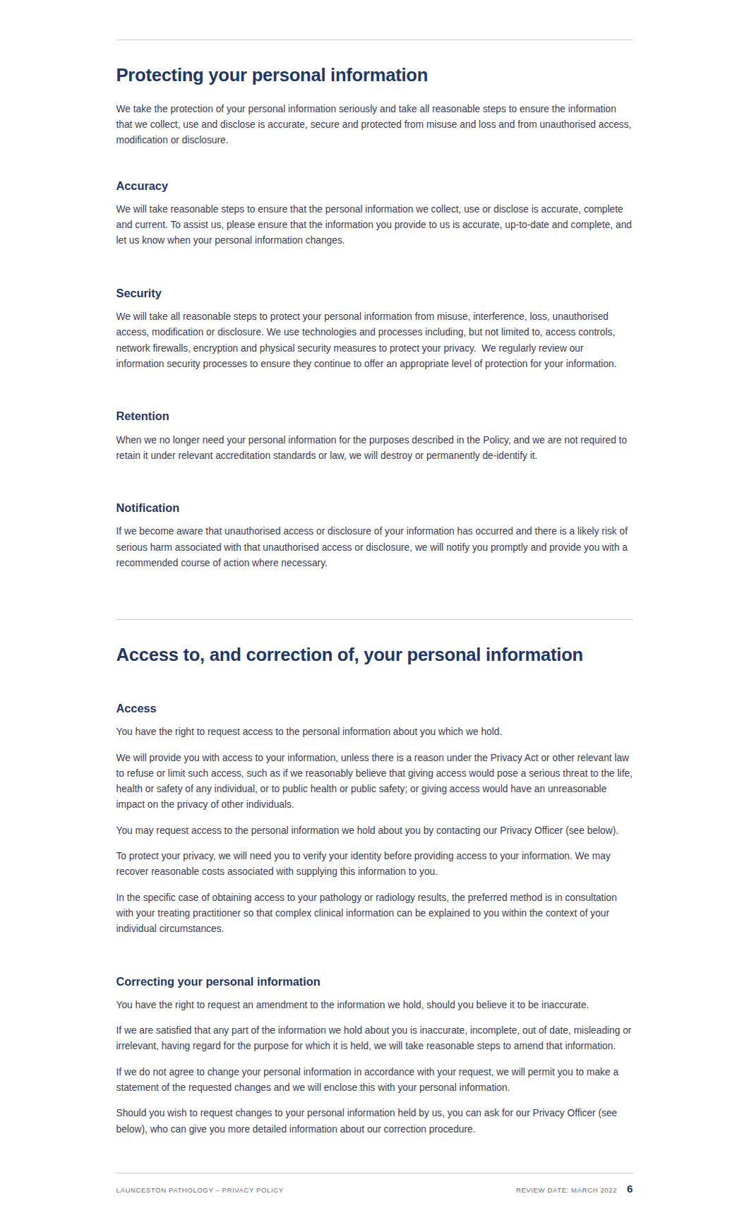Protecting your personal information
We take the protection of your personal information seriously and take all reasonable steps to ensure the information that we collect, use and disclose is accurate, secure and protected from misuse and loss and from unauthorised access, modification or disclosure.
Accuracy
We will take reasonable steps to ensure that the personal information we collect, use or disclose is accurate, complete and current. To assist us, please ensure that the information you provide to us is accurate, up-to-date and complete, and let us know when your personal information changes.
Security
We will take all reasonable steps to protect your personal information from misuse, interference, loss, unauthorised access, modification or disclosure. We use technologies and processes including, but not limited to, access controls, network firewalls, encryption and physical security measures to protect your privacy. We regularly review our information security processes to ensure they continue to offer an appropriate level of protection for your information.
Retention
When we no longer need your personal information for the purposes described in the Policy, and we are not required to retain it under relevant accreditation standards or law, we will destroy or permanently de-identify it.
Notification
If we become aware that unauthorised access or disclosure of your information has occurred and there is a likely risk of serious harm associated with that unauthorised access or disclosure, we will notify you promptly and provide you with a recommended course of action where necessary.
Access to, and correction of, your personal information
Access
You have the right to request access to the personal information about you which we hold.
We will provide you with access to your information, unless there is a reason under the Privacy Act or other relevant law to refuse or limit such access, such as if we reasonably believe that giving access would pose a serious threat to the life, health or safety of any individual, or to public health or public safety; or giving access would have an unreasonable impact on the privacy of other individuals.
You may request access to the personal information we hold about you by contacting our Privacy Officer (see below).
To protect your privacy, we will need you to verify your identity before providing access to your information. We may recover reasonable costs associated with supplying this information to you.
In the specific case of obtaining access to your pathology or radiology results, the preferred method is in consultation with your treating practitioner so that complex clinical information can be explained to you within the context of your individual circumstances.
Correcting your personal information
You have the right to request an amendment to the information we hold, should you believe it to be inaccurate.
If we are satisfied that any part of the information we hold about you is inaccurate, incomplete, out of date, misleading or irrelevant, having regard for the purpose for which it is held, we will take reasonable steps to amend that information.
If we do not agree to change your personal information in accordance with your request, we will permit you to make a statement of the requested changes and we will enclose this with your personal information.
Should you wish to request changes to your personal information held by us, you can ask for our Privacy Officer (see below), who can give you more detailed information about our correction procedure.
Launceston Pathology – Privacy Policy
Review date: March 2022 6